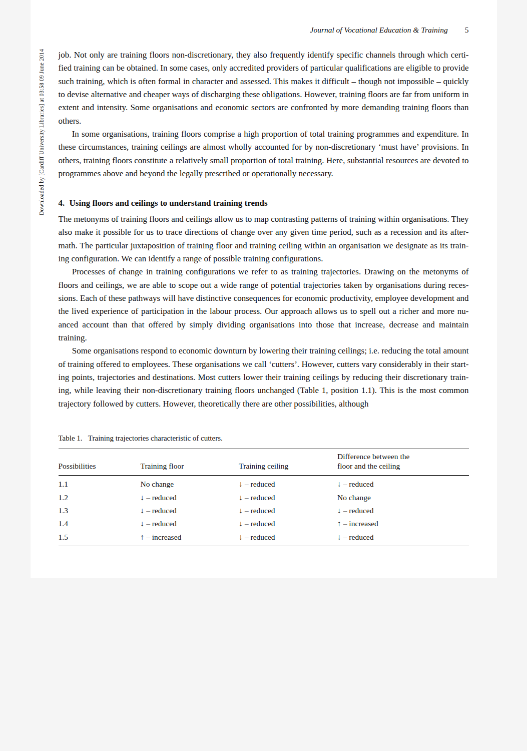Downloaded by [Cardiff University Libraries] at 03:58 09 June 2014
Journal of Vocational Education & Training 5
job. Not only are training floors non-discretionary, they also frequently identify specific channels through which certified training can be obtained. In some cases, only accredited providers of particular qualifications are eligible to provide such training, which is often formal in character and assessed. This makes it difficult – though not impossible – quickly to devise alternative and cheaper ways of discharging these obligations. However, training floors are far from uniform in extent and intensity. Some organisations and economic sectors are confronted by more demanding training floors than others.
In some organisations, training floors comprise a high proportion of total training programmes and expenditure. In these circumstances, training ceilings are almost wholly accounted for by non-discretionary ‘must have’ provisions. In others, training floors constitute a relatively small proportion of total training. Here, substantial resources are devoted to programmes above and beyond the legally prescribed or operationally necessary.
4. Using floors and ceilings to understand training trends
The metonyms of training floors and ceilings allow us to map contrasting patterns of training within organisations. They also make it possible for us to trace directions of change over any given time period, such as a recession and its aftermath. The particular juxtaposition of training floor and training ceiling within an organisation we designate as its training configuration. We can identify a range of possible training configurations.
Processes of change in training configurations we refer to as training trajectories. Drawing on the metonyms of floors and ceilings, we are able to scope out a wide range of potential trajectories taken by organisations during recessions. Each of these pathways will have distinctive consequences for economic productivity, employee development and the lived experience of participation in the labour process. Our approach allows us to spell out a richer and more nuanced account than that offered by simply dividing organisations into those that increase, decrease and maintain training.
Some organisations respond to economic downturn by lowering their training ceilings; i.e. reducing the total amount of training offered to employees. These organisations we call ‘cutters’. However, cutters vary considerably in their starting points, trajectories and destinations. Most cutters lower their training ceilings by reducing their discretionary training, while leaving their non-discretionary training floors unchanged (Table 1, position 1.1). This is the most common trajectory followed by cutters. However, theoretically there are other possibilities, although
Table 1. Training trajectories characteristic of cutters.
| Possibilities | Training floor | Training ceiling | Difference between the floor and the ceiling |
| --- | --- | --- | --- |
| 1.1 | No change | ↓ – reduced | ↓ – reduced |
| 1.2 | ↓ – reduced | ↓ – reduced | No change |
| 1.3 | ↓ – reduced | ↓ – reduced | ↓ – reduced |
| 1.4 | ↓ – reduced | ↓ – reduced | ↑ – increased |
| 1.5 | ↑ – increased | ↓ – reduced | ↓ – reduced |